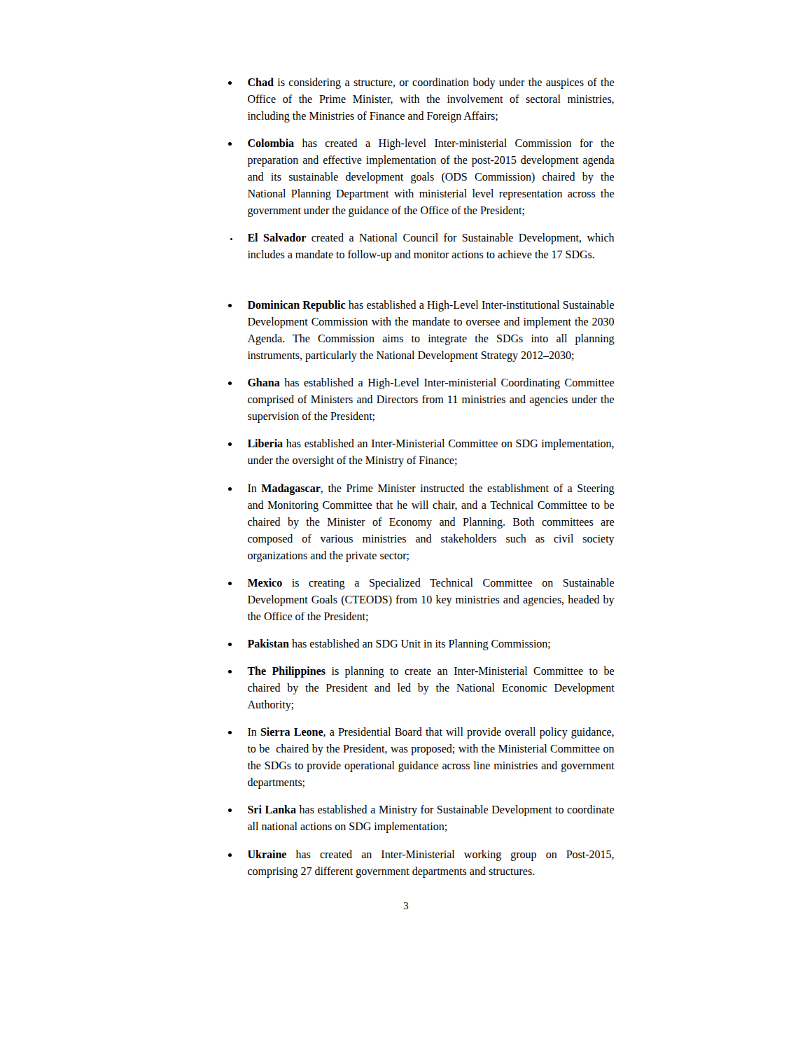Chad is considering a structure, or coordination body under the auspices of the Office of the Prime Minister, with the involvement of sectoral ministries, including the Ministries of Finance and Foreign Affairs;
Colombia has created a High-level Inter-ministerial Commission for the preparation and effective implementation of the post-2015 development agenda and its sustainable development goals (ODS Commission) chaired by the National Planning Department with ministerial level representation across the government under the guidance of the Office of the President;
El Salvador created a National Council for Sustainable Development, which includes a mandate to follow-up and monitor actions to achieve the 17 SDGs.
Dominican Republic has established a High-Level Inter-institutional Sustainable Development Commission with the mandate to oversee and implement the 2030 Agenda. The Commission aims to integrate the SDGs into all planning instruments, particularly the National Development Strategy 2012–2030;
Ghana has established a High-Level Inter-ministerial Coordinating Committee comprised of Ministers and Directors from 11 ministries and agencies under the supervision of the President;
Liberia has established an Inter-Ministerial Committee on SDG implementation, under the oversight of the Ministry of Finance;
In Madagascar, the Prime Minister instructed the establishment of a Steering and Monitoring Committee that he will chair, and a Technical Committee to be chaired by the Minister of Economy and Planning. Both committees are composed of various ministries and stakeholders such as civil society organizations and the private sector;
Mexico is creating a Specialized Technical Committee on Sustainable Development Goals (CTEODS) from 10 key ministries and agencies, headed by the Office of the President;
Pakistan has established an SDG Unit in its Planning Commission;
The Philippines is planning to create an Inter-Ministerial Committee to be chaired by the President and led by the National Economic Development Authority;
In Sierra Leone, a Presidential Board that will provide overall policy guidance, to be chaired by the President, was proposed; with the Ministerial Committee on the SDGs to provide operational guidance across line ministries and government departments;
Sri Lanka has established a Ministry for Sustainable Development to coordinate all national actions on SDG implementation;
Ukraine has created an Inter-Ministerial working group on Post-2015, comprising 27 different government departments and structures.
3